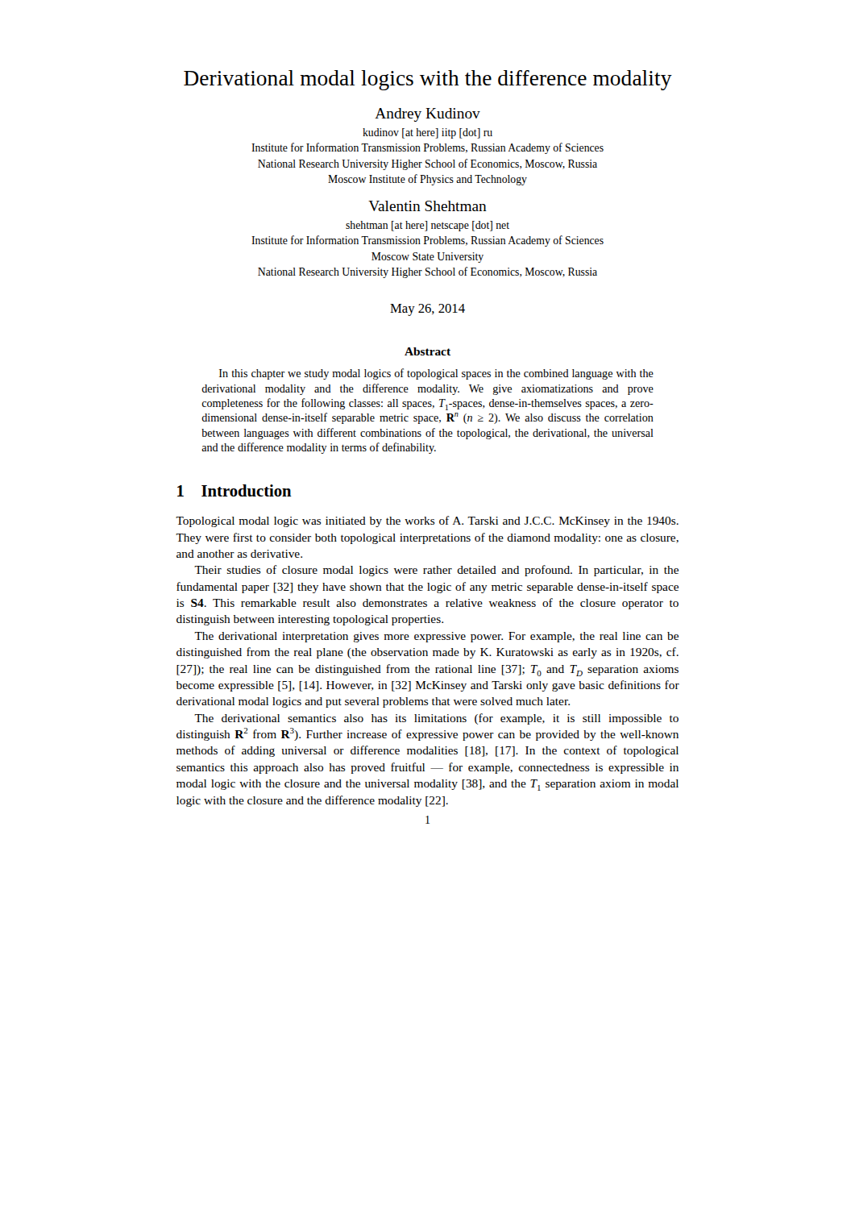Derivational modal logics with the difference modality
Andrey Kudinov
kudinov [at here] iitp [dot] ru
Institute for Information Transmission Problems, Russian Academy of Sciences
National Research University Higher School of Economics, Moscow, Russia
Moscow Institute of Physics and Technology
Valentin Shehtman
shehtman [at here] netscape [dot] net
Institute for Information Transmission Problems, Russian Academy of Sciences
Moscow State University
National Research University Higher School of Economics, Moscow, Russia
May 26, 2014
Abstract
In this chapter we study modal logics of topological spaces in the combined language with the derivational modality and the difference modality. We give axiomatizations and prove completeness for the following classes: all spaces, T1-spaces, dense-in-themselves spaces, a zero-dimensional dense-in-itself separable metric space, Rn (n ≥ 2). We also discuss the correlation between languages with different combinations of the topological, the derivational, the universal and the difference modality in terms of definability.
1 Introduction
Topological modal logic was initiated by the works of A. Tarski and J.C.C. McKinsey in the 1940s. They were first to consider both topological interpretations of the diamond modality: one as closure, and another as derivative.
Their studies of closure modal logics were rather detailed and profound. In particular, in the fundamental paper [32] they have shown that the logic of any metric separable dense-in-itself space is S4. This remarkable result also demonstrates a relative weakness of the closure operator to distinguish between interesting topological properties.
The derivational interpretation gives more expressive power. For example, the real line can be distinguished from the real plane (the observation made by K. Kuratowski as early as in 1920s, cf. [27]); the real line can be distinguished from the rational line [37]; T0 and TD separation axioms become expressible [5], [14]. However, in [32] McKinsey and Tarski only gave basic definitions for derivational modal logics and put several problems that were solved much later.
The derivational semantics also has its limitations (for example, it is still impossible to distinguish R2 from R3). Further increase of expressive power can be provided by the well-known methods of adding universal or difference modalities [18], [17]. In the context of topological semantics this approach also has proved fruitful — for example, connectedness is expressible in modal logic with the closure and the universal modality [38], and the T1 separation axiom in modal logic with the closure and the difference modality [22].
1